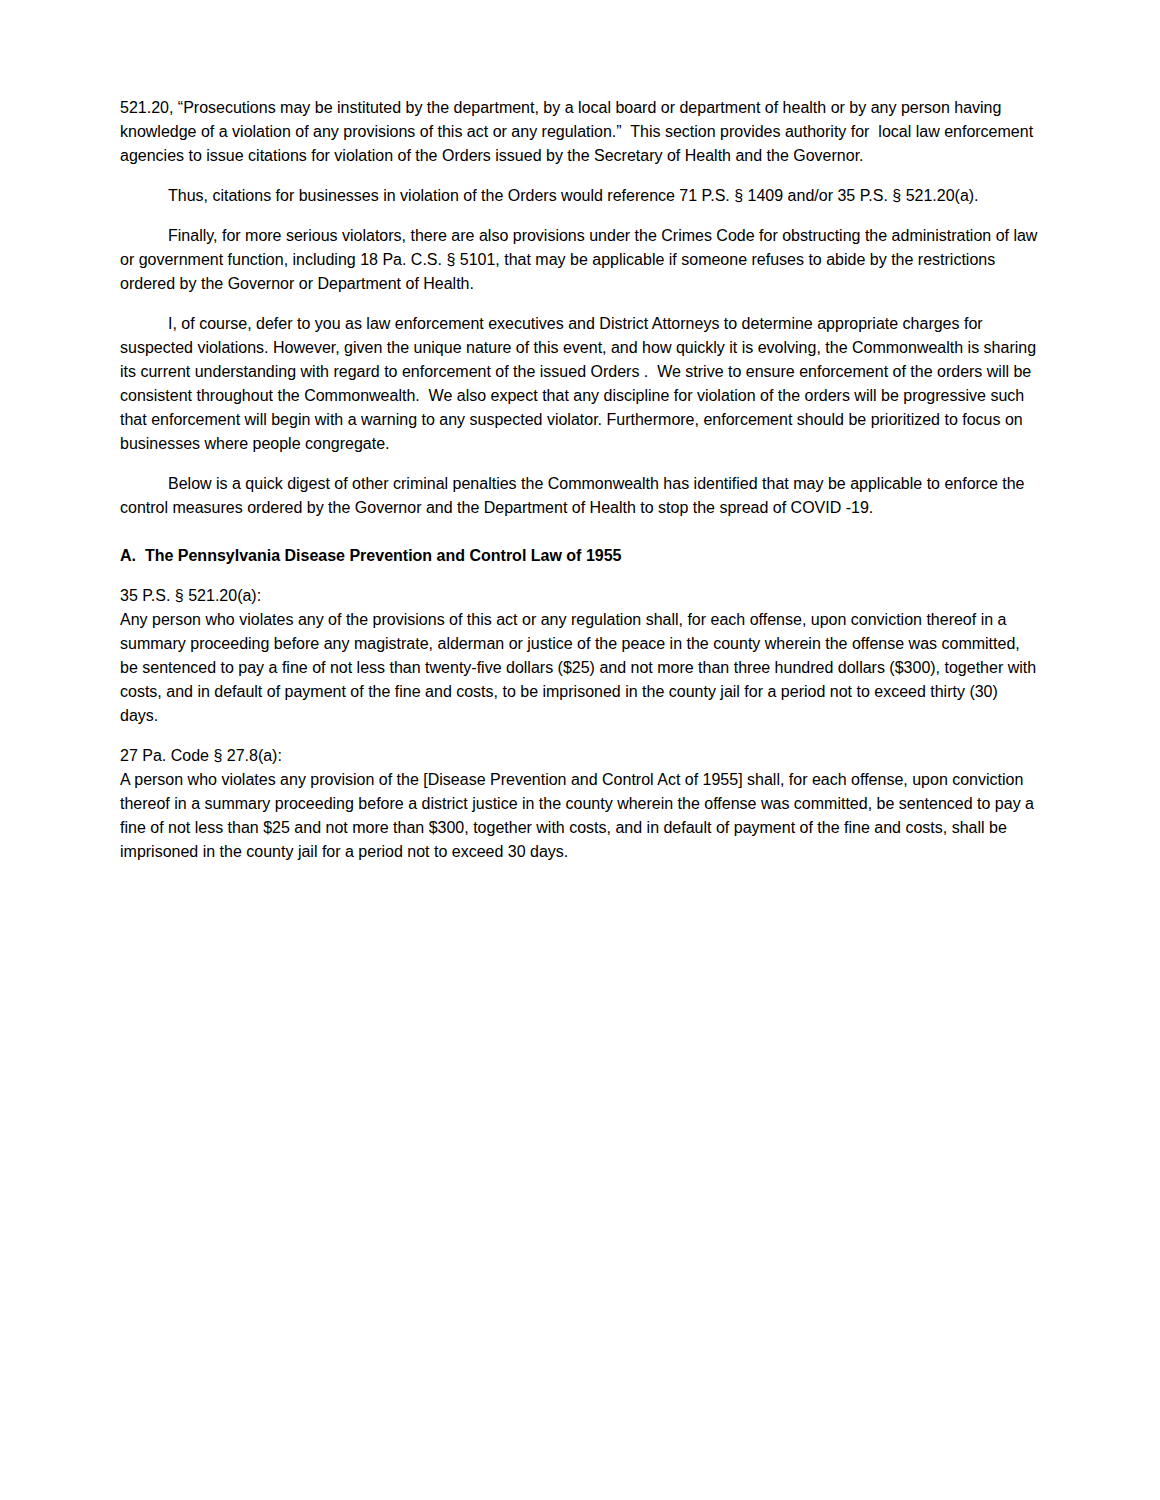521.20, “Prosecutions may be instituted by the department, by a local board or department of health or by any person having knowledge of a violation of any provisions of this act or any regulation.” This section provides authority for local law enforcement agencies to issue citations for violation of the Orders issued by the Secretary of Health and the Governor.
Thus, citations for businesses in violation of the Orders would reference 71 P.S. § 1409 and/or 35 P.S. § 521.20(a).
Finally, for more serious violators, there are also provisions under the Crimes Code for obstructing the administration of law or government function, including 18 Pa. C.S. § 5101, that may be applicable if someone refuses to abide by the restrictions ordered by the Governor or Department of Health.
I, of course, defer to you as law enforcement executives and District Attorneys to determine appropriate charges for suspected violations. However, given the unique nature of this event, and how quickly it is evolving, the Commonwealth is sharing its current understanding with regard to enforcement of the issued Orders . We strive to ensure enforcement of the orders will be consistent throughout the Commonwealth. We also expect that any discipline for violation of the orders will be progressive such that enforcement will begin with a warning to any suspected violator. Furthermore, enforcement should be prioritized to focus on businesses where people congregate.
Below is a quick digest of other criminal penalties the Commonwealth has identified that may be applicable to enforce the control measures ordered by the Governor and the Department of Health to stop the spread of COVID -19.
A. The Pennsylvania Disease Prevention and Control Law of 1955
35 P.S. § 521.20(a):
Any person who violates any of the provisions of this act or any regulation shall, for each offense, upon conviction thereof in a summary proceeding before any magistrate, alderman or justice of the peace in the county wherein the offense was committed, be sentenced to pay a fine of not less than twenty-five dollars ($25) and not more than three hundred dollars ($300), together with costs, and in default of payment of the fine and costs, to be imprisoned in the county jail for a period not to exceed thirty (30) days.
27 Pa. Code § 27.8(a):
A person who violates any provision of the [Disease Prevention and Control Act of 1955] shall, for each offense, upon conviction thereof in a summary proceeding before a district justice in the county wherein the offense was committed, be sentenced to pay a fine of not less than $25 and not more than $300, together with costs, and in default of payment of the fine and costs, shall be imprisoned in the county jail for a period not to exceed 30 days.